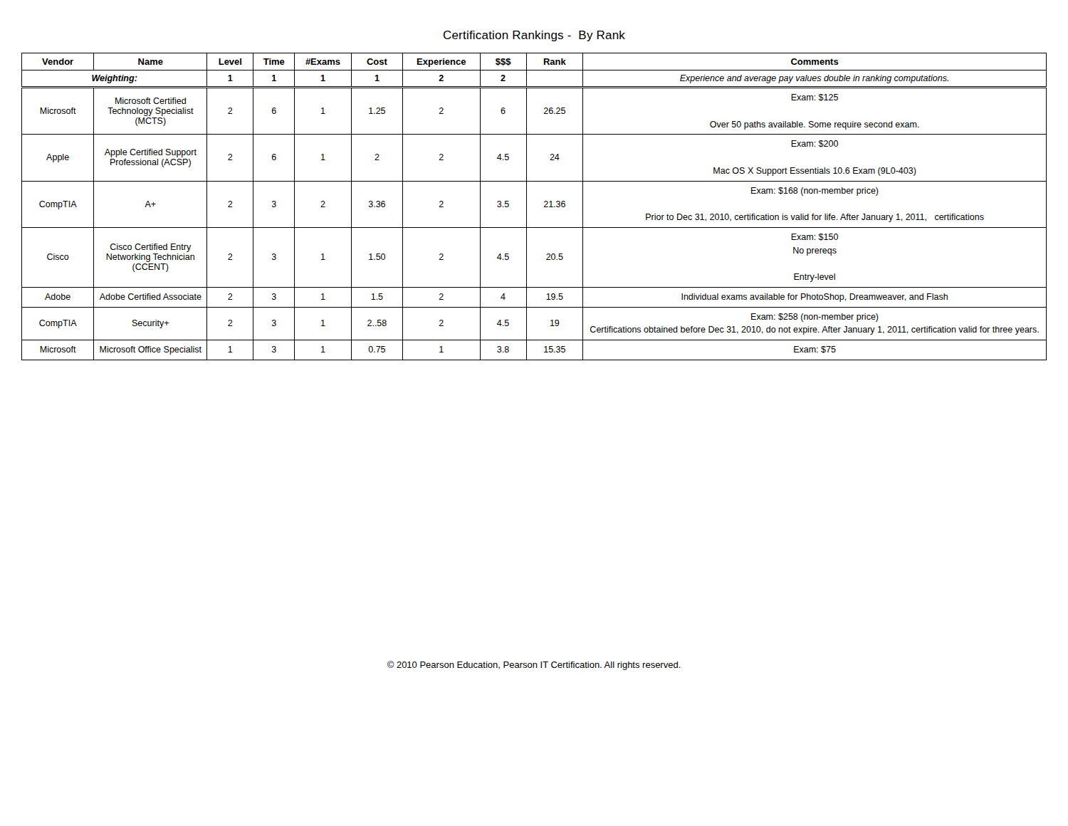Certification Rankings - By Rank
| Vendor | Name | Level | Time | #Exams | Cost | Experience | $$$ | Rank | Comments |
| --- | --- | --- | --- | --- | --- | --- | --- | --- | --- |
| Weighting: | 1 | 1 | 1 | 1 | 2 | 2 | | Experience and average pay values double in ranking computations. |
| Microsoft | Microsoft Certified Technology Specialist (MCTS) | 2 | 6 | 1 | 1.25 | 2 | 6 | 26.25 | Exam: $125 Over 50 paths available. Some require second exam. |
| Apple | Apple Certified Support Professional (ACSP) | 2 | 6 | 1 | 2 | 2 | 4.5 | 24 | Exam: $200 Mac OS X Support Essentials 10.6 Exam (9L0-403) |
| CompTIA | A+ | 2 | 3 | 2 | 3.36 | 2 | 3.5 | 21.36 | Exam: $168 (non-member price) Prior to Dec 31, 2010, certification is valid for life. After January 1, 2011, certifications |
| Cisco | Cisco Certified Entry Networking Technician (CCENT) | 2 | 3 | 1 | 1.50 | 2 | 4.5 | 20.5 | Exam: $150 No prereqs Entry-level |
| Adobe | Adobe Certified Associate | 2 | 3 | 1 | 1.5 | 2 | 4 | 19.5 | Individual exams available for PhotoShop, Dreamweaver, and Flash |
| CompTIA | Security+ | 2 | 3 | 1 | 2..58 | 2 | 4.5 | 19 | Exam: $258 (non-member price) Certifications obtained before Dec 31, 2010, do not expire. After January 1, 2011, certification valid for three years. |
| Microsoft | Microsoft Office Specialist | 1 | 3 | 1 | 0.75 | 1 | 3.8 | 15.35 | Exam: $75 |
© 2010 Pearson Education, Pearson IT Certification. All rights reserved.